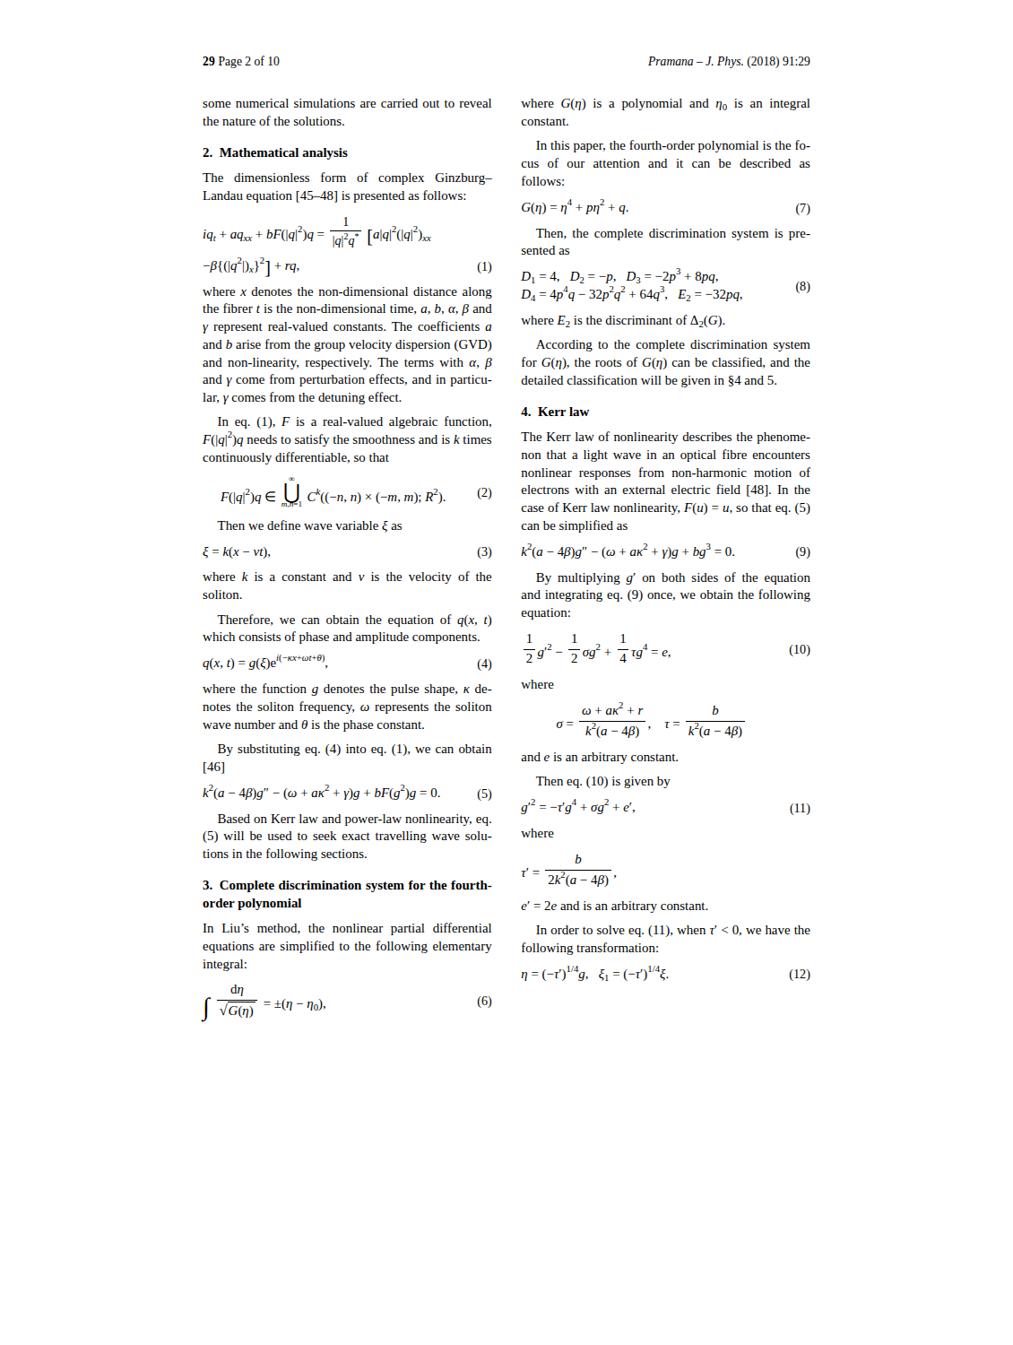29 Page 2 of 10
Pramana – J. Phys. (2018) 91:29
some numerical simulations are carried out to reveal the nature of the solutions.
2. Mathematical analysis
The dimensionless form of complex Ginzburg–Landau equation [45–48] is presented as follows:
iqt + aqxx + bF(|q|2)q = 1|q|2q* [a|q|2(|q|2)xx
−β{(|q2|)x}2] + rq, (1)
where x denotes the non-dimensional distance along the fibrer t is the non-dimensional time, a, b, α, β and γ represent real-valued constants. The coefficients a and b arise from the group velocity dispersion (GVD) and non-linearity, respectively. The terms with α, β and γ come from perturbation effects, and in particular, γ comes from the detuning effect.
In eq. (1), F is a real-valued algebraic function, F(|q|2)q needs to satisfy the smoothness and is k times continuously differentiable, so that
F(|q|2)q ∈ ∞⋃m,n=1 Ck((−n, n) × (−m, m); R2). (2)
Then we define wave variable ξ as
ξ = k(x − vt), (3)
where k is a constant and v is the velocity of the soliton.
Therefore, we can obtain the equation of q(x, t) which consists of phase and amplitude components.
q(x, t) = g(ξ)ei(−κx+ωt+θ), (4)
where the function g denotes the pulse shape, κ denotes the soliton frequency, ω represents the soliton wave number and θ is the phase constant.
By substituting eq. (4) into eq. (1), we can obtain [46]
k2(a − 4β)g″ − (ω + aκ2 + γ)g + bF(g2)g = 0. (5)
Based on Kerr law and power-law nonlinearity, eq. (5) will be used to seek exact travelling wave solutions in the following sections.
3. Complete discrimination system for the fourth-order polynomial
In Liu’s method, the nonlinear partial differential equations are simplified to the following elementary integral:
∫ dη G(η) = ±(η − η0), (6)
where G(η) is a polynomial and η0 is an integral constant.
In this paper, the fourth-order polynomial is the focus of our attention and it can be described as follows:
G(η) = η4 + pη2 + q. (7)
Then, the complete discrimination system is presented as
D1 = 4, D2 = −p, D3 = −2p3 + 8pq, D4 = 4p4q − 32p2q2 + 64q3, E2 = −32pq, (8)
where E2 is the discriminant of Δ2(G).
According to the complete discrimination system for G(η), the roots of G(η) can be classified, and the detailed classification will be given in §4 and 5.
4. Kerr law
The Kerr law of nonlinearity describes the phenomenon that a light wave in an optical fibre encounters nonlinear responses from non-harmonic motion of electrons with an external electric field [48]. In the case of Kerr law nonlinearity, F(u) = u, so that eq. (5) can be simplified as
k2(a − 4β)g″ − (ω + aκ2 + γ)g + bg3 = 0. (9)
By multiplying g′ on both sides of the equation and integrating eq. (9) once, we obtain the following equation:
12 g′2 − 12 σg2 + 14 τg4 = e, (10)
where
σ = ω + aκ2 + r k2(a − 4β), τ = bk2(a − 4β)
and e is an arbitrary constant.
Then eq. (10) is given by
g′2 = −τ′g4 + σg2 + e′, (11)
where
τ′ = b 2k2(a − 4β),
e′ = 2e and is an arbitrary constant.
In order to solve eq. (11), when τ′ < 0, we have the following transformation:
η = (−τ′)1/4g, ξ1 = (−τ′)1/4ξ. (12)